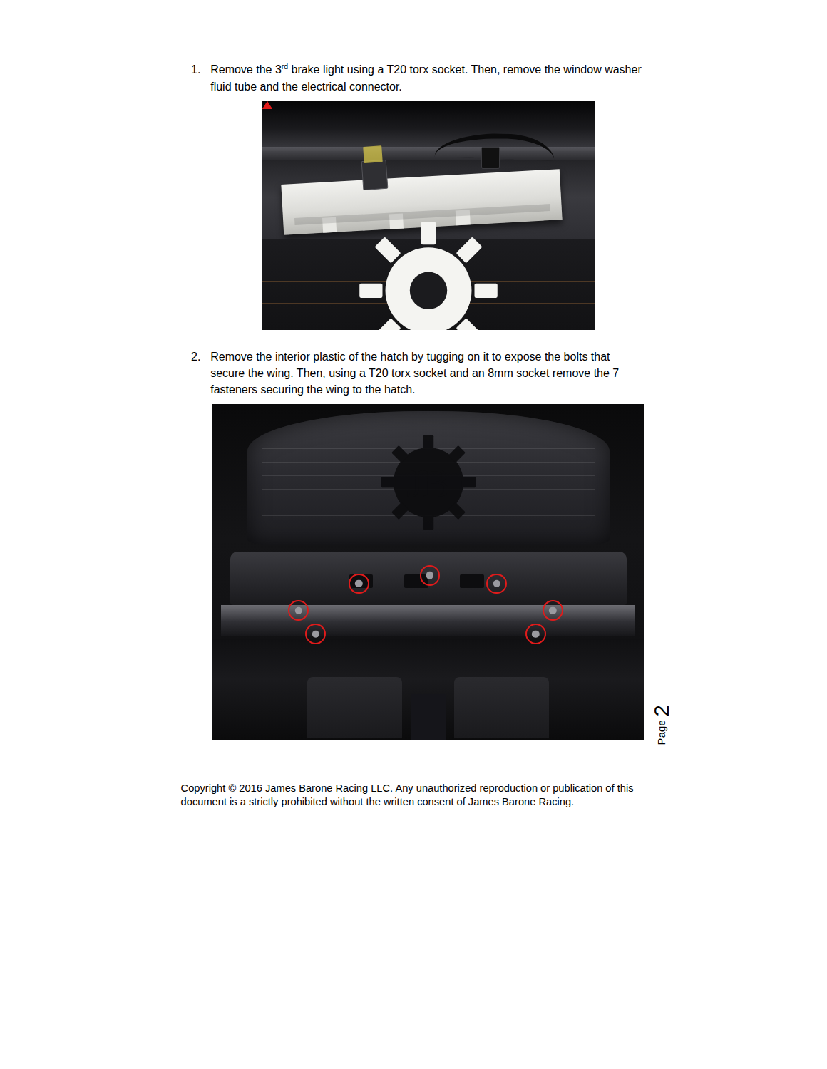Remove the 3rd brake light using a T20 torx socket. Then, remove the window washer fluid tube and the electrical connector.
Remove the interior plastic of the hatch by tugging on it to expose the bolts that secure the wing. Then, using a T20 torx socket and an 8mm socket remove the 7 fasteners securing the wing to the hatch.
JB
Page 2
Copyright © 2016 James Barone Racing LLC. Any unauthorized reproduction or publication of this document is a strictly prohibited without the written consent of James Barone Racing.